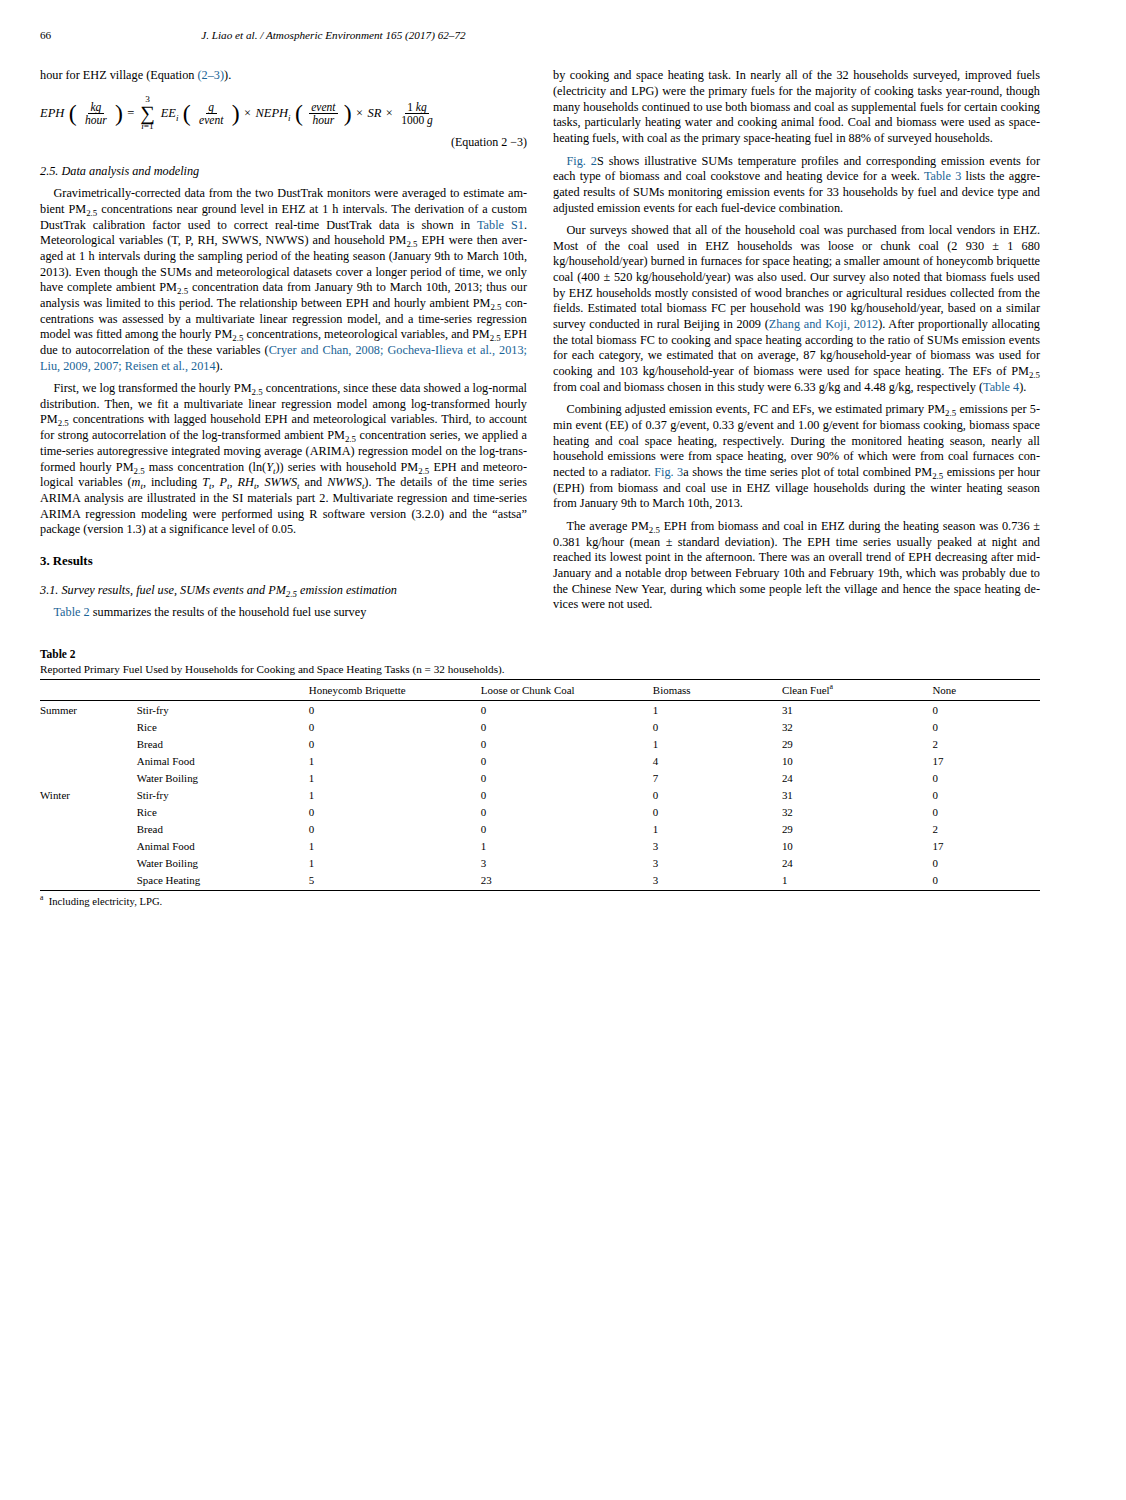66 J. Liao et al. / Atmospheric Environment 165 (2017) 62–72
hour for EHZ village (Equation (2–3)).
EPH ( kg hour ) = 3∑i=1 EEi ( gevent ) × NEPHi ( event hour ) × SR × 1 kg 1000 g
(Equation 2 −3)
2.5. Data analysis and modeling
Gravimetrically-corrected data from the two DustTrak monitors were averaged to estimate ambient PM2.5 concentrations near ground level in EHZ at 1 h intervals. The derivation of a custom DustTrak calibration factor used to correct real-time DustTrak data is shown in Table S1. Meteorological variables (T, P, RH, SWWS, NWWS) and household PM2.5 EPH were then averaged at 1 h intervals during the sampling period of the heating season (January 9th to March 10th, 2013). Even though the SUMs and meteorological datasets cover a longer period of time, we only have complete ambient PM2.5 concentration data from January 9th to March 10th, 2013; thus our analysis was limited to this period. The relationship between EPH and hourly ambient PM2.5 concentrations was assessed by a multivariate linear regression model, and a time-series regression model was fitted among the hourly PM2.5 concentrations, meteorological variables, and PM2.5 EPH due to autocorrelation of the these variables (Cryer and Chan, 2008; Gocheva-Ilieva et al., 2013; Liu, 2009, 2007; Reisen et al., 2014).
First, we log transformed the hourly PM2.5 concentrations, since these data showed a log-normal distribution. Then, we fit a multivariate linear regression model among log-transformed hourly PM2.5 concentrations with lagged household EPH and meteorological variables. Third, to account for strong autocorrelation of the log-transformed ambient PM2.5 concentration series, we applied a time-series autoregressive integrated moving average (ARIMA) regression model on the log-transformed hourly PM2.5 mass concentration (ln(Yt)) series with household PM2.5 EPH and meteorological variables (mt, including Tt, Pt, RHt, SWWSt and NWWSt). The details of the time series ARIMA analysis are illustrated in the SI materials part 2. Multivariate regression and time-series ARIMA regression modeling were performed using R software version (3.2.0) and the “astsa” package (version 1.3) at a significance level of 0.05.
3. Results
3.1. Survey results, fuel use, SUMs events and PM2.5 emission estimation
Table 2 summarizes the results of the household fuel use survey
by cooking and space heating task. In nearly all of the 32 households surveyed, improved fuels (electricity and LPG) were the primary fuels for the majority of cooking tasks year-round, though many households continued to use both biomass and coal as supplemental fuels for certain cooking tasks, particularly heating water and cooking animal food. Coal and biomass were used as space-heating fuels, with coal as the primary space-heating fuel in 88% of surveyed households.
Fig. 2 S shows illustrative SUMs temperature profiles and corresponding emission events for each type of biomass and coal cookstove and heating device for a week. Table 3 lists the aggregated results of SUMs monitoring emission events for 33 households by fuel and device type and adjusted emission events for each fuel-device combination.
Our surveys showed that all of the household coal was purchased from local vendors in EHZ. Most of the coal used in EHZ households was loose or chunk coal (2 930 ± 1 680 kg/household/year) burned in furnaces for space heating; a smaller amount of honeycomb briquette coal (400 ± 520 kg/household/year) was also used. Our survey also noted that biomass fuels used by EHZ households mostly consisted of wood branches or agricultural residues collected from the fields. Estimated total biomass FC per household was 190 kg/household/year, based on a similar survey conducted in rural Beijing in 2009 (Zhang and Koji, 2012). After proportionally allocating the total biomass FC to cooking and space heating according to the ratio of SUMs emission events for each category, we estimated that on average, 87 kg/household-year of biomass was used for cooking and 103 kg/household-year of biomass were used for space heating. The EFs of PM2.5 from coal and biomass chosen in this study were 6.33 g/kg and 4.48 g/kg, respectively (Table 4).
Combining adjusted emission events, FC and EFs, we estimated primary PM2.5 emissions per 5-min event (EE) of 0.37 g/event, 0.33 g/event and 1.00 g/event for biomass cooking, biomass space heating and coal space heating, respectively. During the monitored heating season, nearly all household emissions were from space heating, over 90% of which were from coal furnaces connected to a radiator. Fig. 3a shows the time series plot of total combined PM2.5 emissions per hour (EPH) from biomass and coal use in EHZ village households during the winter heating season from January 9th to March 10th, 2013.
The average PM2.5 EPH from biomass and coal in EHZ during the heating season was 0.736 ± 0.381 kg/hour (mean ± standard deviation). The EPH time series usually peaked at night and reached its lowest point in the afternoon. There was an overall trend of EPH decreasing after mid-January and a notable drop between February 10th and February 19th, which was probably due to the Chinese New Year, during which some people left the village and hence the space heating devices were not used.
Table 2
Reported Primary Fuel Used by Households for Cooking and Space Heating Tasks (n = 32 households).
| | | Honeycomb Briquette | Loose or Chunk Coal | Biomass | Clean Fuel a | None |
| --- | --- | --- | --- | --- | --- | --- |
| Summer | Stir-fry | 0 | 0 | 1 | 31 | 0 |
| | Rice | 0 | 0 | 0 | 32 | 0 |
| | Bread | 0 | 0 | 1 | 29 | 2 |
| | Animal Food | 1 | 0 | 4 | 10 | 17 |
| | Water Boiling | 1 | 0 | 7 | 24 | 0 |
| Winter | Stir-fry | 1 | 0 | 0 | 31 | 0 |
| | Rice | 0 | 0 | 0 | 32 | 0 |
| | Bread | 0 | 0 | 1 | 29 | 2 |
| | Animal Food | 1 | 1 | 3 | 10 | 17 |
| | Water Boiling | 1 | 3 | 3 | 24 | 0 |
| | Space Heating | 5 | 23 | 3 | 1 | 0 |
a Including electricity, LPG.